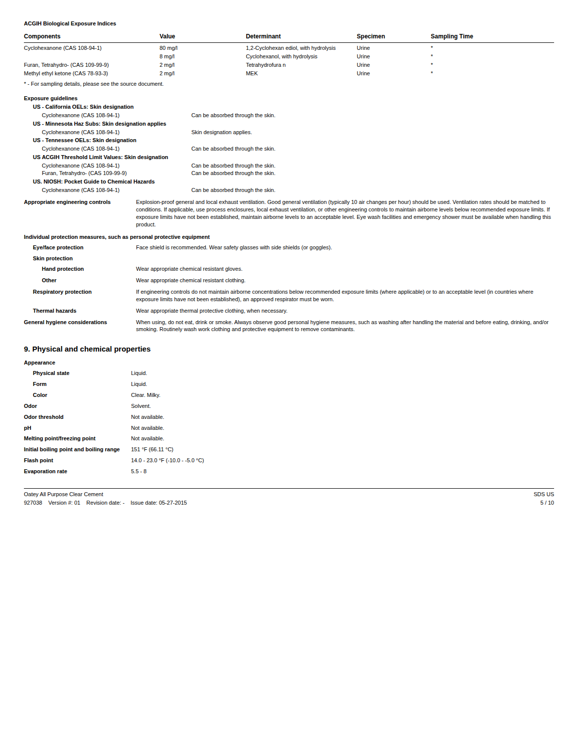ACGIH Biological Exposure Indices
| Components | Value | Determinant | Specimen | Sampling Time |
| --- | --- | --- | --- | --- |
| Cyclohexanone (CAS 108-94-1) | 80 mg/l | 1,2-Cyclohexan ediol, with hydrolysis | Urine | * |
| | 8 mg/l | Cyclohexanol, with hydrolysis | Urine | * |
| Furan, Tetrahydro- (CAS 109-99-9) | 2 mg/l | Tetrahydrofura n | Urine | * |
| Methyl ethyl ketone (CAS 78-93-3) | 2 mg/l | MEK | Urine | * |
* - For sampling details, please see the source document.
Exposure guidelines
US - California OELs: Skin designation
Cyclohexanone (CAS 108-94-1)
Can be absorbed through the skin.
US - Minnesota Haz Subs: Skin designation applies
Cyclohexanone (CAS 108-94-1)
Skin designation applies.
US - Tennessee OELs: Skin designation
Cyclohexanone (CAS 108-94-1)
Can be absorbed through the skin.
US ACGIH Threshold Limit Values: Skin designation
Cyclohexanone (CAS 108-94-1)
Can be absorbed through the skin.
Furan, Tetrahydro- (CAS 109-99-9)
Can be absorbed through the skin.
US. NIOSH: Pocket Guide to Chemical Hazards
Cyclohexanone (CAS 108-94-1)
Can be absorbed through the skin.
Appropriate engineering controls
Explosion-proof general and local exhaust ventilation. Good general ventilation (typically 10 air changes per hour) should be used. Ventilation rates should be matched to conditions. If applicable, use process enclosures, local exhaust ventilation, or other engineering controls to maintain airborne levels below recommended exposure limits. If exposure limits have not been established, maintain airborne levels to an acceptable level. Eye wash facilities and emergency shower must be available when handling this product.
Individual protection measures, such as personal protective equipment
Eye/face protection
Face shield is recommended. Wear safety glasses with side shields (or goggles).
Skin protection
Hand protection
Wear appropriate chemical resistant gloves.
Other
Wear appropriate chemical resistant clothing.
Respiratory protection
If engineering controls do not maintain airborne concentrations below recommended exposure limits (where applicable) or to an acceptable level (in countries where exposure limits have not been established), an approved respirator must be worn.
Thermal hazards
Wear appropriate thermal protective clothing, when necessary.
General hygiene considerations
When using, do not eat, drink or smoke. Always observe good personal hygiene measures, such as washing after handling the material and before eating, drinking, and/or smoking. Routinely wash work clothing and protective equipment to remove contaminants.
9. Physical and chemical properties
Appearance
Physical state
Liquid.
Form
Liquid.
Color
Clear. Milky.
Odor
Solvent.
Odor threshold
Not available.
pH
Not available.
Melting point/freezing point
Not available.
Initial boiling point and boiling range
151 °F (66.11 °C)
Flash point
14.0 - 23.0 °F (-10.0 - -5.0 °C)
Evaporation rate
5.5 - 8
Oatey All Purpose Clear Cement
927038 Version #: 01 Revision date: - Issue date: 05-27-2015
SDS US
5 / 10